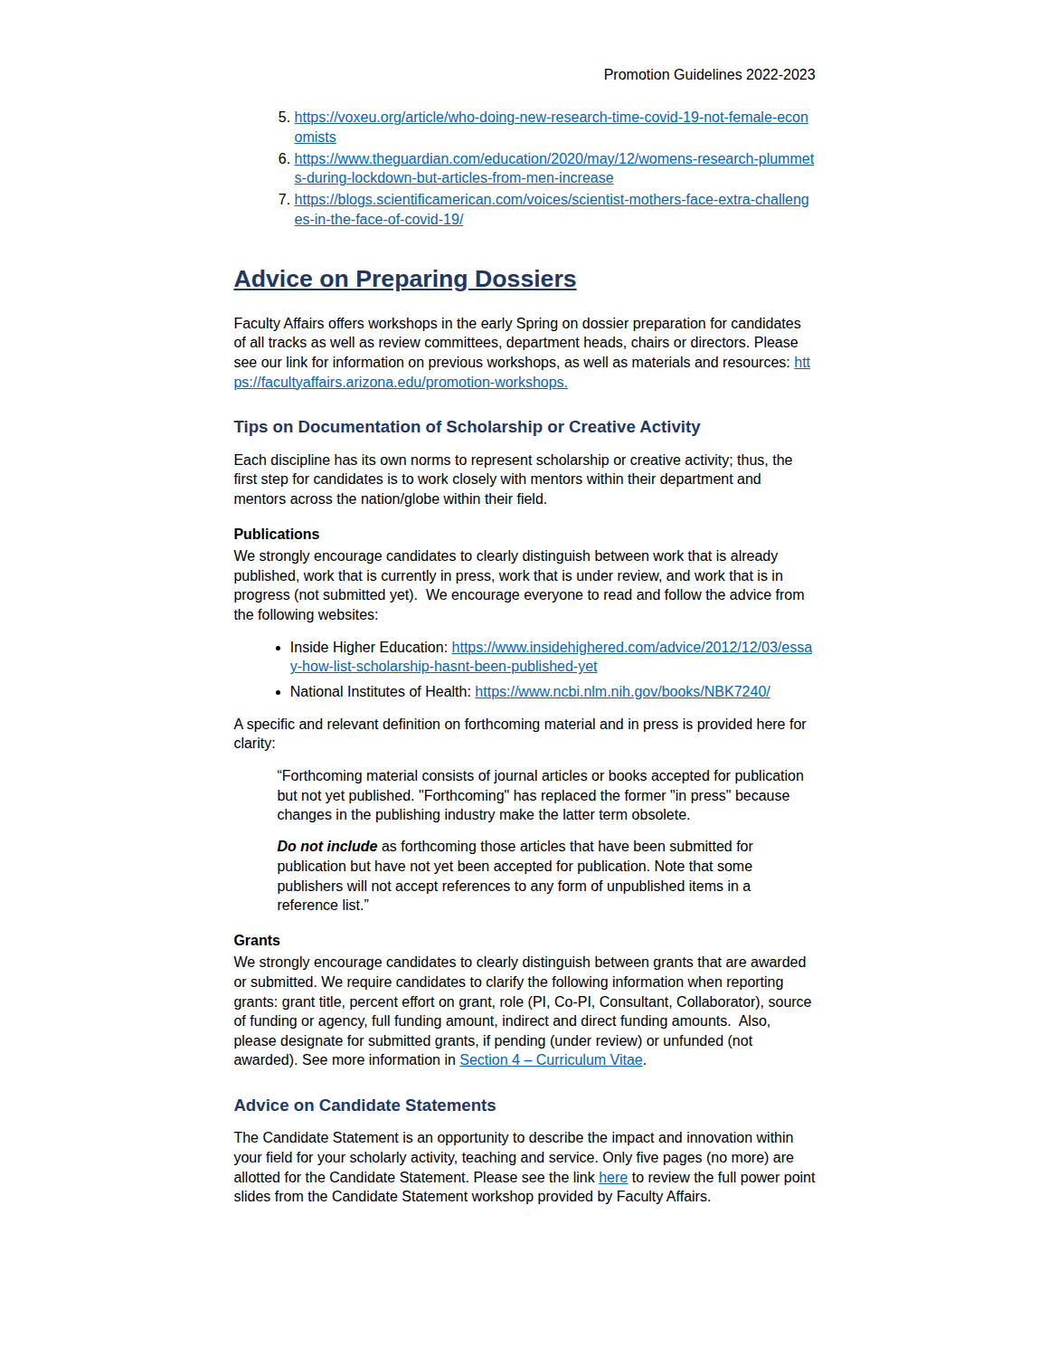Promotion Guidelines 2022-2023
https://voxeu.org/article/who-doing-new-research-time-covid-19-not-female-economists
https://www.theguardian.com/education/2020/may/12/womens-research-plummets-during-lockdown-but-articles-from-men-increase
https://blogs.scientificamerican.com/voices/scientist-mothers-face-extra-challenges-in-the-face-of-covid-19/
Advice on Preparing Dossiers
Faculty Affairs offers workshops in the early Spring on dossier preparation for candidates of all tracks as well as review committees, department heads, chairs or directors. Please see our link for information on previous workshops, as well as materials and resources: https://facultyaffairs.arizona.edu/promotion-workshops.
Tips on Documentation of Scholarship or Creative Activity
Each discipline has its own norms to represent scholarship or creative activity; thus, the first step for candidates is to work closely with mentors within their department and mentors across the nation/globe within their field.
Publications
We strongly encourage candidates to clearly distinguish between work that is already published, work that is currently in press, work that is under review, and work that is in progress (not submitted yet). We encourage everyone to read and follow the advice from the following websites:
Inside Higher Education: https://www.insidehighered.com/advice/2012/12/03/essay-how-list-scholarship-hasnt-been-published-yet
National Institutes of Health: https://www.ncbi.nlm.nih.gov/books/NBK7240/
A specific and relevant definition on forthcoming material and in press is provided here for clarity:
“Forthcoming material consists of journal articles or books accepted for publication but not yet published. "Forthcoming" has replaced the former "in press" because changes in the publishing industry make the latter term obsolete.
Do not include as forthcoming those articles that have been submitted for publication but have not yet been accepted for publication. Note that some publishers will not accept references to any form of unpublished items in a reference list.”
Grants
We strongly encourage candidates to clearly distinguish between grants that are awarded or submitted. We require candidates to clarify the following information when reporting grants: grant title, percent effort on grant, role (PI, Co-PI, Consultant, Collaborator), source of funding or agency, full funding amount, indirect and direct funding amounts. Also, please designate for submitted grants, if pending (under review) or unfunded (not awarded). See more information in Section 4 – Curriculum Vitae.
Advice on Candidate Statements
The Candidate Statement is an opportunity to describe the impact and innovation within your field for your scholarly activity, teaching and service. Only five pages (no more) are allotted for the Candidate Statement. Please see the link here to review the full power point slides from the Candidate Statement workshop provided by Faculty Affairs.